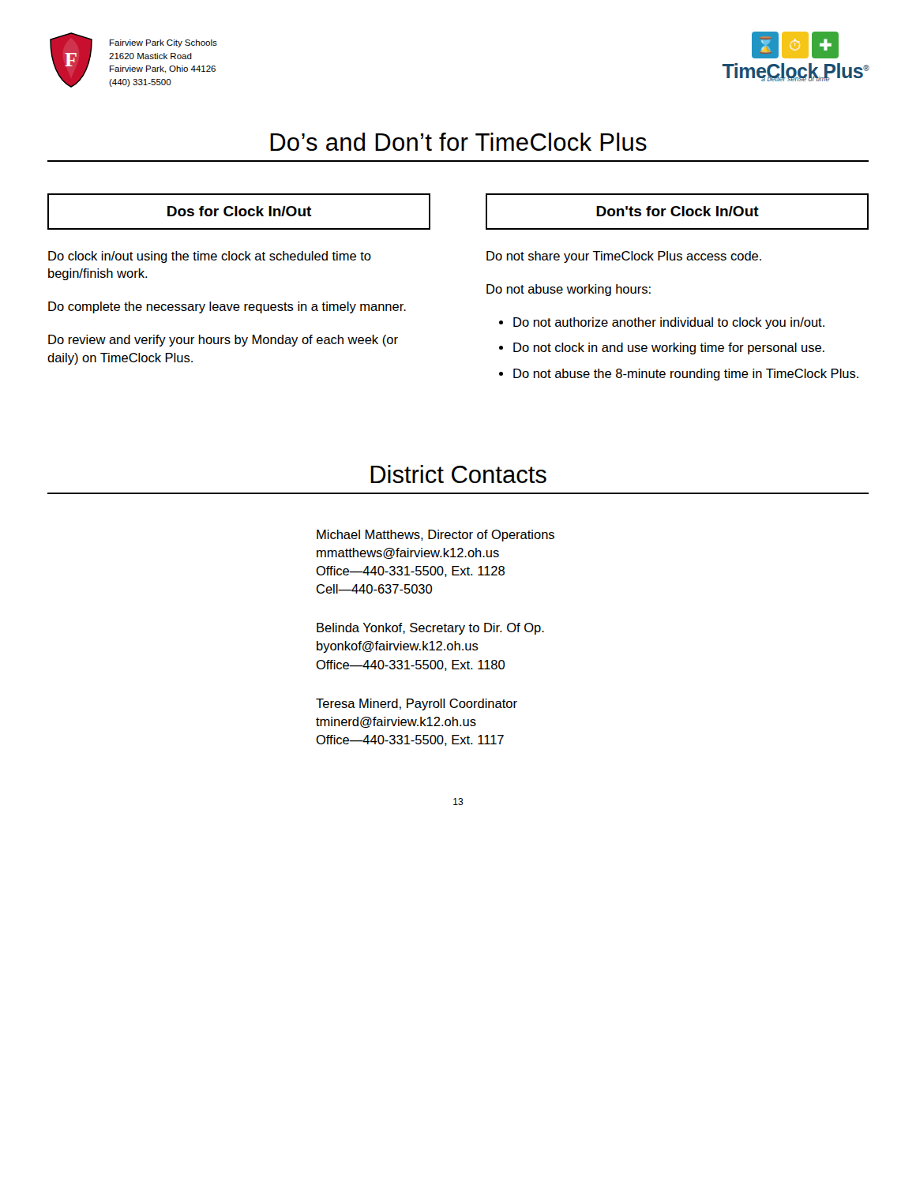F
Fairview Park City Schools
21620 Mastick Road
Fairview Park, Ohio 44126
(440) 331-5500
⌛
⏱
✚
TimeClock Plus®
a better sense of time
Do’s and Don’t for TimeClock Plus
Dos for Clock In/Out
Do clock in/out using the time clock at scheduled time to begin/finish work.
Do complete the necessary leave requests in a timely manner.
Do review and verify your hours by Monday of each week (or daily) on TimeClock Plus.
Don'ts for Clock In/Out
Do not share your TimeClock Plus access code.
Do not abuse working hours:
Do not authorize another individual to clock you in/out.
Do not clock in and use working time for personal use.
Do not abuse the 8-minute rounding time in TimeClock Plus.
District Contacts
Michael Matthews, Director of Operations
mmatthews@fairview.k12.oh.us
Office—440-331-5500, Ext. 1128
Cell—440-637-5030
Belinda Yonkof, Secretary to Dir. Of Op.
byonkof@fairview.k12.oh.us
Office—440-331-5500, Ext. 1180
Teresa Minerd, Payroll Coordinator
tminerd@fairview.k12.oh.us
Office—440-331-5500, Ext. 1117
13